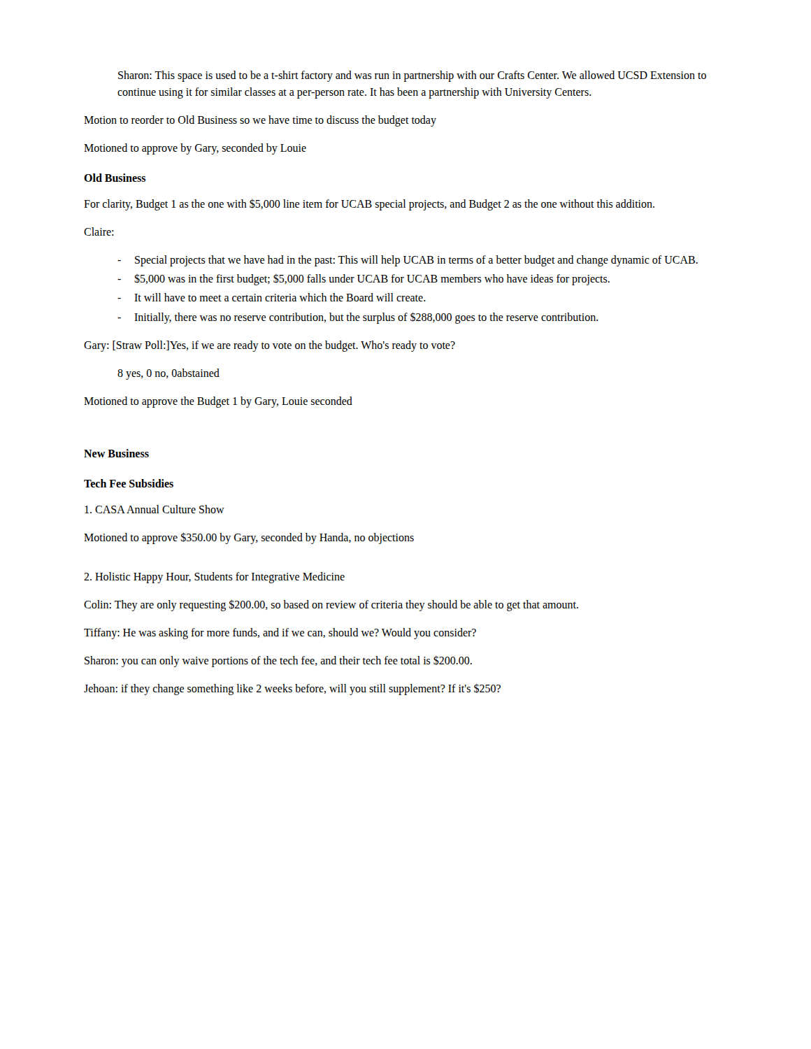Sharon: This space is used to be a t-shirt factory and was run in partnership with our Crafts Center. We allowed UCSD Extension to continue using it for similar classes at a per-person rate. It has been a partnership with University Centers.
Motion to reorder to Old Business so we have time to discuss the budget today
Motioned to approve by Gary, seconded by Louie
Old Business
For clarity, Budget 1 as the one with $5,000 line item for UCAB special projects, and Budget 2 as the one without this addition.
Claire:
Special projects that we have had in the past: This will help UCAB in terms of a better budget and change dynamic of UCAB.
$5,000 was in the first budget; $5,000 falls under UCAB for UCAB members who have ideas for projects.
It will have to meet a certain criteria which the Board will create.
Initially, there was no reserve contribution, but the surplus of $288,000 goes to the reserve contribution.
Gary: [Straw Poll:]Yes, if we are ready to vote on the budget. Who's ready to vote?
8 yes, 0 no, 0abstained
Motioned to approve the Budget 1 by Gary, Louie seconded
New Business
Tech Fee Subsidies
1. CASA Annual Culture Show
Motioned to approve $350.00 by Gary, seconded by Handa, no objections
2. Holistic Happy Hour, Students for Integrative Medicine
Colin: They are only requesting $200.00, so based on review of criteria they should be able to get that amount.
Tiffany: He was asking for more funds, and if we can, should we? Would you consider?
Sharon: you can only waive portions of the tech fee, and their tech fee total is $200.00.
Jehoan: if they change something like 2 weeks before, will you still supplement? If it's $250?